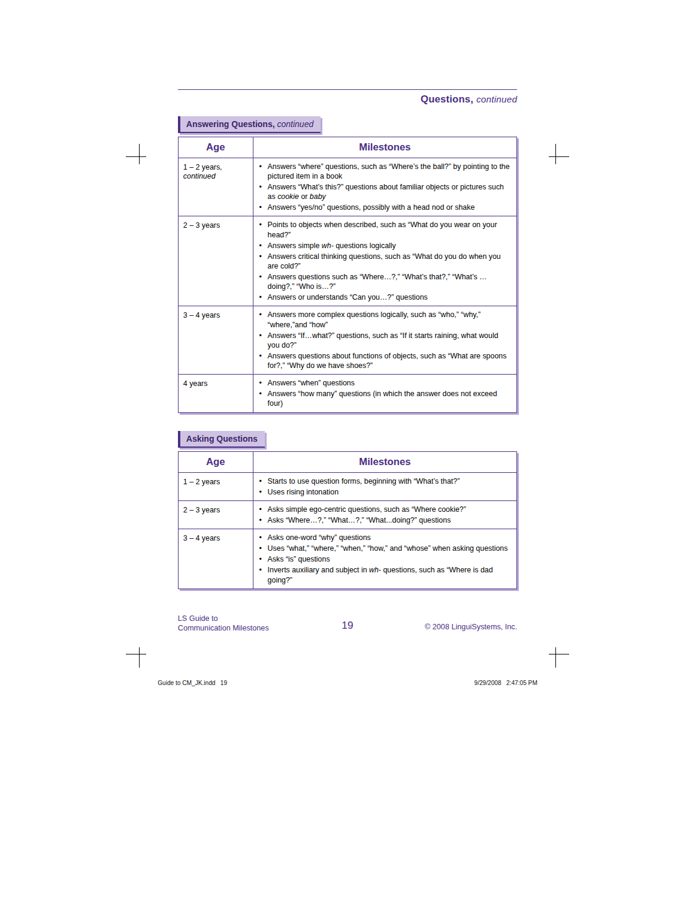Questions, continued
Answering Questions, continued
| Age | Milestones |
| --- | --- |
| 1 – 2 years, continued | Answers “where” questions, such as “Where’s the ball?” by pointing to the pictured item in a book Answers “What’s this?” questions about familiar objects or pictures such as cookie or baby Answers “yes/no” questions, possibly with a head nod or shake |
| 2 – 3 years | Points to objects when described, such as “What do you wear on your head?” Answers simple wh- questions logically Answers critical thinking questions, such as “What do you do when you are cold?” Answers questions such as “Where…?,” “What’s that?,” “What’s … doing?,” “Who is…?” Answers or understands “Can you…?” questions |
| 3 – 4 years | Answers more complex questions logically, such as “who,” “why,” “where,”and “how” Answers “If…what?” questions, such as “If it starts raining, what would you do?” Answers questions about functions of objects, such as “What are spoons for?,” “Why do we have shoes?” |
| 4 years | Answers “when” questions Answers “how many” questions (in which the answer does not exceed four) |
Asking Questions
| Age | Milestones |
| --- | --- |
| 1 – 2 years | Starts to use question forms, beginning with “What’s that?” Uses rising intonation |
| 2 – 3 years | Asks simple ego-centric questions, such as “Where cookie?” Asks “Where…?,” “What…?,” “What...doing?” questions |
| 3 – 4 years | Asks one-word “why” questions Uses “what,” “where,” “when,” “how,” and “whose” when asking questions Asks “is” questions Inverts auxiliary and subject in wh- questions, such as “Where is dad going?” |
LS Guide to
Communication Milestones
19
© 2008 LinguiSystems, Inc.
Guide to CM_JK.indd 19 9/29/2008 2:47:05 PM